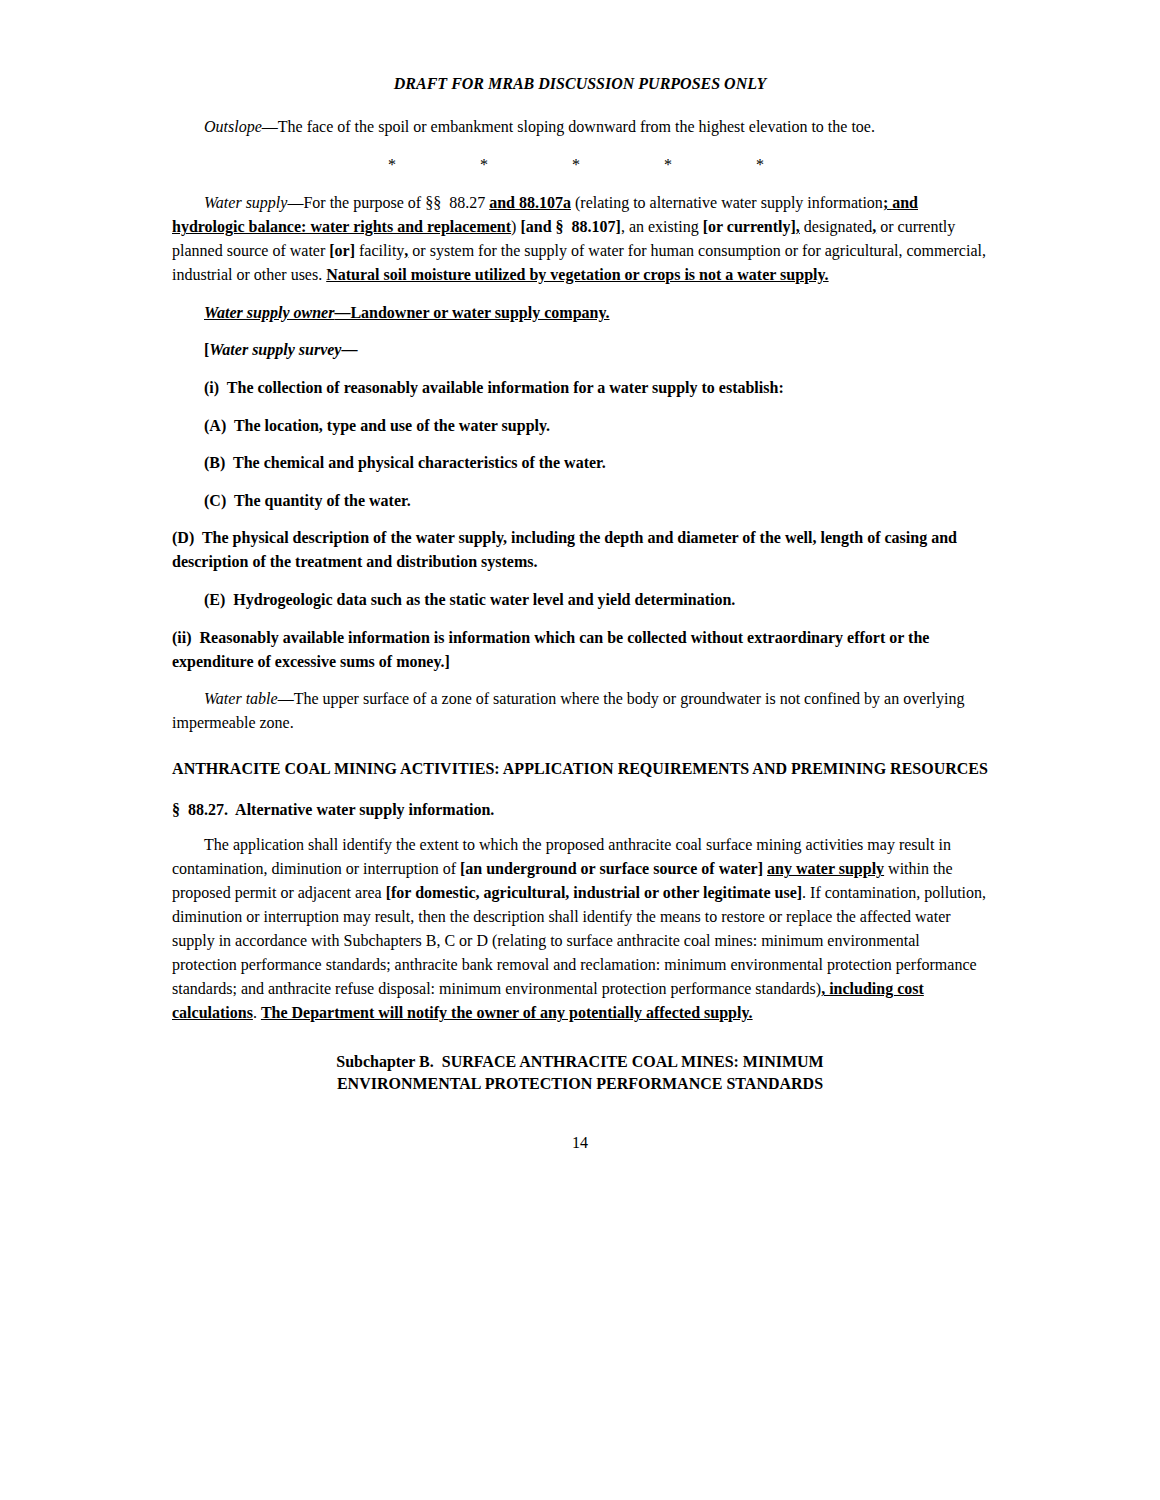DRAFT FOR MRAB DISCUSSION PURPOSES ONLY
Outslope—The face of the spoil or embankment sloping downward from the highest elevation to the toe.
* * * * *
Water supply—For the purpose of §§ 88.27 and 88.107a (relating to alternative water supply information; and hydrologic balance: water rights and replacement) [and § 88.107], an existing [or currently], designated, or currently planned source of water [or] facility, or system for the supply of water for human consumption or for agricultural, commercial, industrial or other uses. Natural soil moisture utilized by vegetation or crops is not a water supply.
Water supply owner—Landowner or water supply company.
[Water supply survey—
(i) The collection of reasonably available information for a water supply to establish:
(A) The location, type and use of the water supply.
(B) The chemical and physical characteristics of the water.
(C) The quantity of the water.
(D) The physical description of the water supply, including the depth and diameter of the well, length of casing and description of the treatment and distribution systems.
(E) Hydrogeologic data such as the static water level and yield determination.
(ii) Reasonably available information is information which can be collected without extraordinary effort or the expenditure of excessive sums of money.]
Water table—The upper surface of a zone of saturation where the body or groundwater is not confined by an overlying impermeable zone.
Anthracite Coal Mining Activities: Application Requirements and Premining Resources
§ 88.27. Alternative water supply information.
The application shall identify the extent to which the proposed anthracite coal surface mining activities may result in contamination, diminution or interruption of [an underground or surface source of water] any water supply within the proposed permit or adjacent area [for domestic, agricultural, industrial or other legitimate use]. If contamination, pollution, diminution or interruption may result, then the description shall identify the means to restore or replace the affected water supply in accordance with Subchapters B, C or D (relating to surface anthracite coal mines: minimum environmental protection performance standards; anthracite bank removal and reclamation: minimum environmental protection performance standards; and anthracite refuse disposal: minimum environmental protection performance standards), including cost calculations. The Department will notify the owner of any potentially affected supply.
Subchapter B. SURFACE ANTHRACITE COAL MINES: MINIMUM ENVIRONMENTAL PROTECTION PERFORMANCE STANDARDS
14